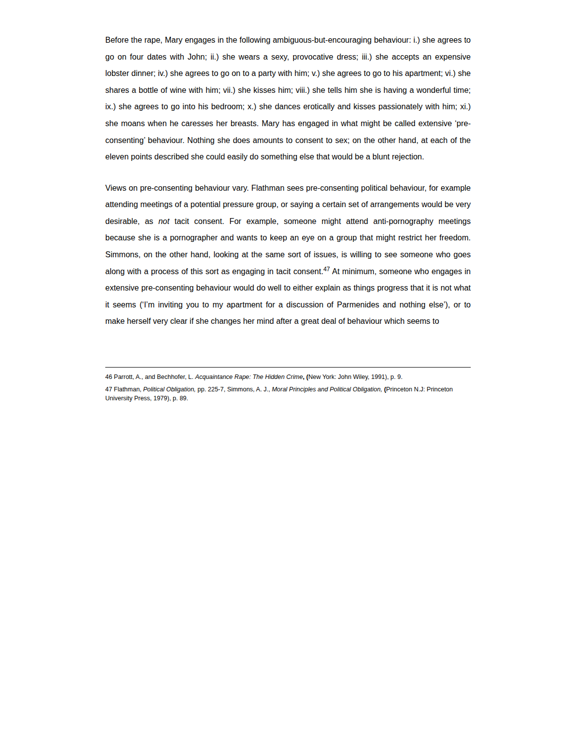Before the rape, Mary engages in the following ambiguous-but-encouraging behaviour: i.) she agrees to go on four dates with John; ii.) she wears a sexy, provocative dress; iii.) she accepts an expensive lobster dinner; iv.) she agrees to go on to a party with him; v.) she agrees to go to his apartment; vi.) she shares a bottle of wine with him; vii.) she kisses him; viii.) she tells him she is having a wonderful time; ix.) she agrees to go into his bedroom; x.) she dances erotically and kisses passionately with him; xi.) she moans when he caresses her breasts. Mary has engaged in what might be called extensive ‘pre-consenting’ behaviour. Nothing she does amounts to consent to sex; on the other hand, at each of the eleven points described she could easily do something else that would be a blunt rejection.
Views on pre-consenting behaviour vary. Flathman sees pre-consenting political behaviour, for example attending meetings of a potential pressure group, or saying a certain set of arrangements would be very desirable, as not tacit consent. For example, someone might attend anti-pornography meetings because she is a pornographer and wants to keep an eye on a group that might restrict her freedom. Simmons, on the other hand, looking at the same sort of issues, is willing to see someone who goes along with a process of this sort as engaging in tacit consent.47 At minimum, someone who engages in extensive pre-consenting behaviour would do well to either explain as things progress that it is not what it seems (‘I’m inviting you to my apartment for a discussion of Parmenides and nothing else’), or to make herself very clear if she changes her mind after a great deal of behaviour which seems to
46 Parrott, A., and Bechhofer, L. Acquaintance Rape: The Hidden Crime, (New York: John Wiley, 1991), p. 9.
47 Flathman, Political Obligation, pp. 225-7, Simmons, A. J., Moral Principles and Political Obligation, (Princeton N.J: Princeton University Press, 1979), p. 89.